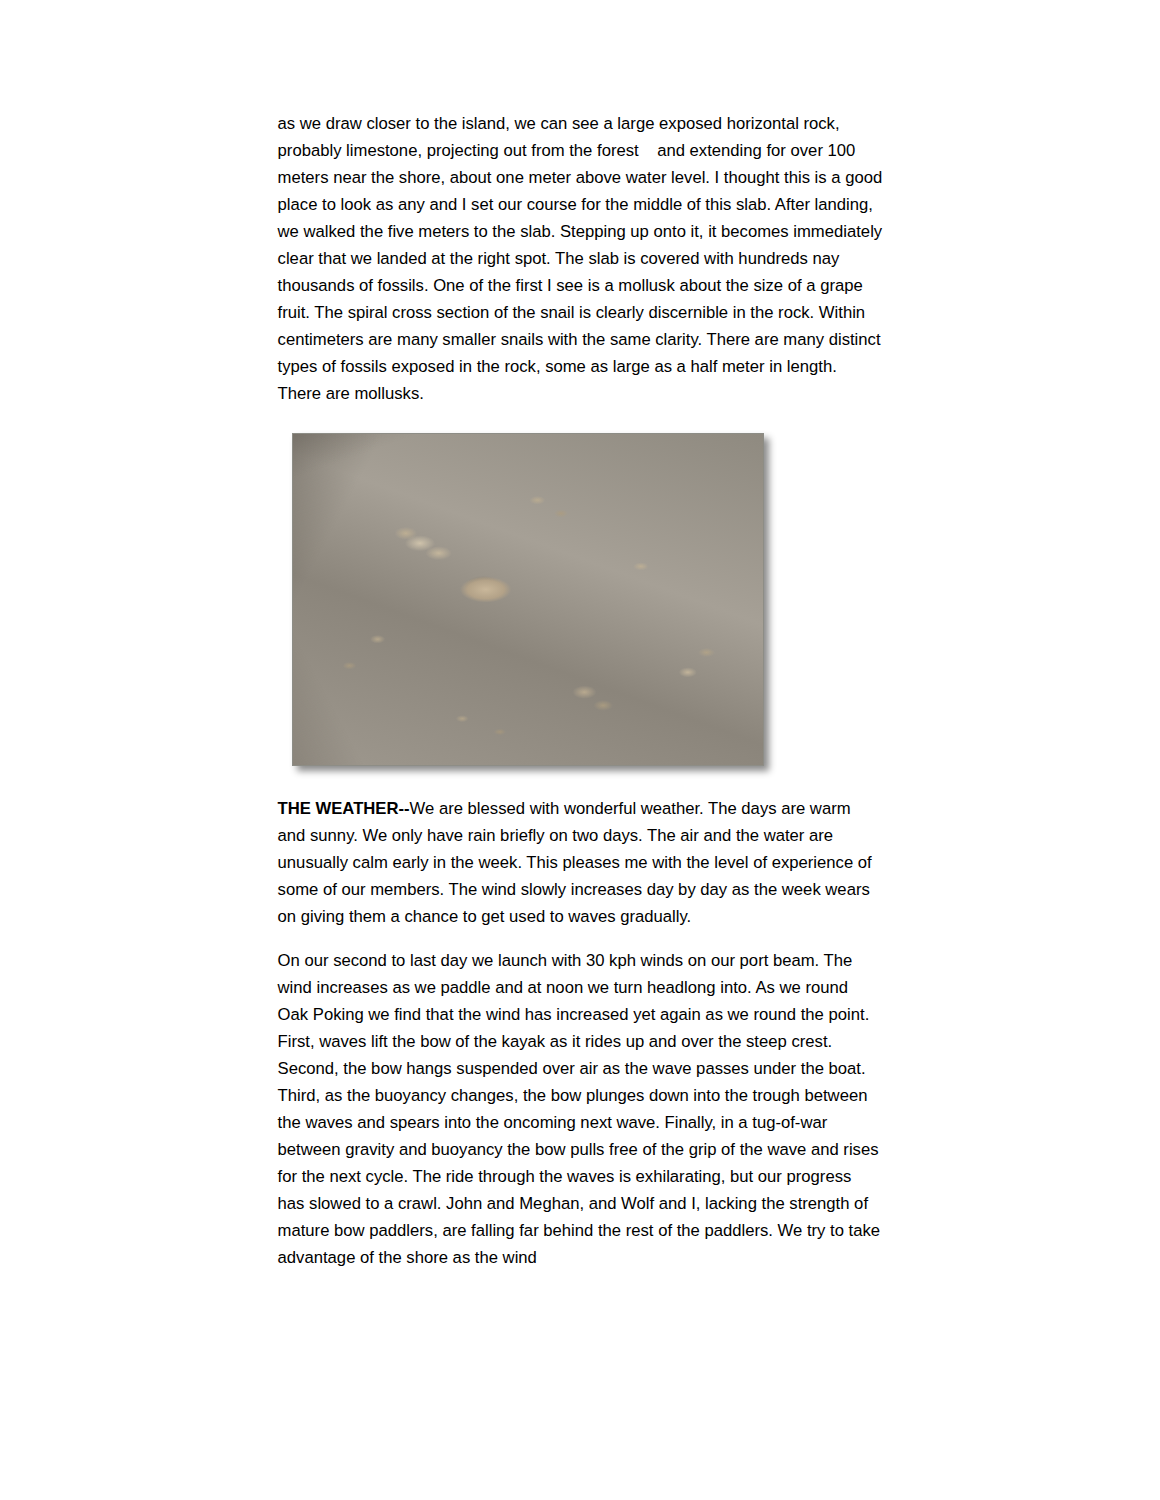as we draw closer to the island, we can see a large exposed horizontal rock, probably limestone, projecting out from the forest and extending for over 100 meters near the shore, about one meter above water level. I thought this is a good place to look as any and I set our course for the middle of this slab. After landing, we walked the five meters to the slab. Stepping up onto it, it becomes immediately clear that we landed at the right spot. The slab is covered with hundreds nay thousands of fossils. One of the first I see is a mollusk about the size of a grape fruit. The spiral cross section of the snail is clearly discernible in the rock. Within centimeters are many smaller snails with the same clarity. There are many distinct types of fossils exposed in the rock, some as large as a half meter in length. There are mollusks.
THE WEATHER--We are blessed with wonderful weather. The days are warm and sunny. We only have rain briefly on two days. The air and the water are unusually calm early in the week. This pleases me with the level of experience of some of our members. The wind slowly increases day by day as the week wears on giving them a chance to get used to waves gradually.
On our second to last day we launch with 30 kph winds on our port beam. The wind increases as we paddle and at noon we turn headlong into. As we round Oak Poking we find that the wind has increased yet again as we round the point. First, waves lift the bow of the kayak as it rides up and over the steep crest. Second, the bow hangs suspended over air as the wave passes under the boat. Third, as the buoyancy changes, the bow plunges down into the trough between the waves and spears into the oncoming next wave. Finally, in a tug-of-war between gravity and buoyancy the bow pulls free of the grip of the wave and rises for the next cycle. The ride through the waves is exhilarating, but our progress has slowed to a crawl. John and Meghan, and Wolf and I, lacking the strength of mature bow paddlers, are falling far behind the rest of the paddlers. We try to take advantage of the shore as the wind